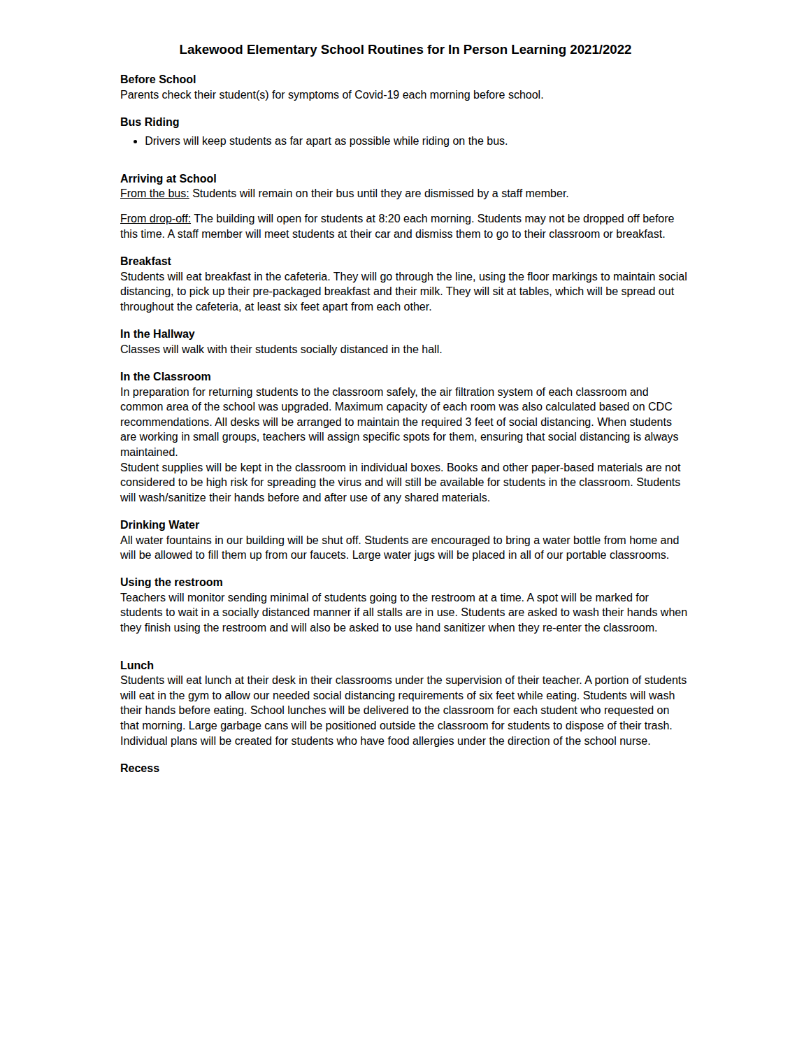Lakewood Elementary School Routines for In Person Learning 2021/2022
Before School
Parents check their student(s) for symptoms of Covid-19 each morning before school.
Bus Riding
Drivers will keep students as far apart as possible while riding on the bus.
Arriving at School
From the bus: Students will remain on their bus until they are dismissed by a staff member.
From drop-off: The building will open for students at 8:20 each morning. Students may not be dropped off before this time. A staff member will meet students at their car and dismiss them to go to their classroom or breakfast.
Breakfast
Students will eat breakfast in the cafeteria. They will go through the line, using the floor markings to maintain social distancing, to pick up their pre-packaged breakfast and their milk. They will sit at tables, which will be spread out throughout the cafeteria, at least six feet apart from each other.
In the Hallway
Classes will walk with their students socially distanced in the hall.
In the Classroom
In preparation for returning students to the classroom safely, the air filtration system of each classroom and common area of the school was upgraded. Maximum capacity of each room was also calculated based on CDC recommendations. All desks will be arranged to maintain the required 3 feet of social distancing. When students are working in small groups, teachers will assign specific spots for them, ensuring that social distancing is always maintained.
Student supplies will be kept in the classroom in individual boxes. Books and other paper-based materials are not considered to be high risk for spreading the virus and will still be available for students in the classroom. Students will wash/sanitize their hands before and after use of any shared materials.
Drinking Water
All water fountains in our building will be shut off. Students are encouraged to bring a water bottle from home and will be allowed to fill them up from our faucets. Large water jugs will be placed in all of our portable classrooms.
Using the restroom
Teachers will monitor sending minimal of students going to the restroom at a time. A spot will be marked for students to wait in a socially distanced manner if all stalls are in use. Students are asked to wash their hands when they finish using the restroom and will also be asked to use hand sanitizer when they re-enter the classroom.
Lunch
Students will eat lunch at their desk in their classrooms under the supervision of their teacher. A portion of students will eat in the gym to allow our needed social distancing requirements of six feet while eating. Students will wash their hands before eating. School lunches will be delivered to the classroom for each student who requested on that morning. Large garbage cans will be positioned outside the classroom for students to dispose of their trash.
Individual plans will be created for students who have food allergies under the direction of the school nurse.
Recess